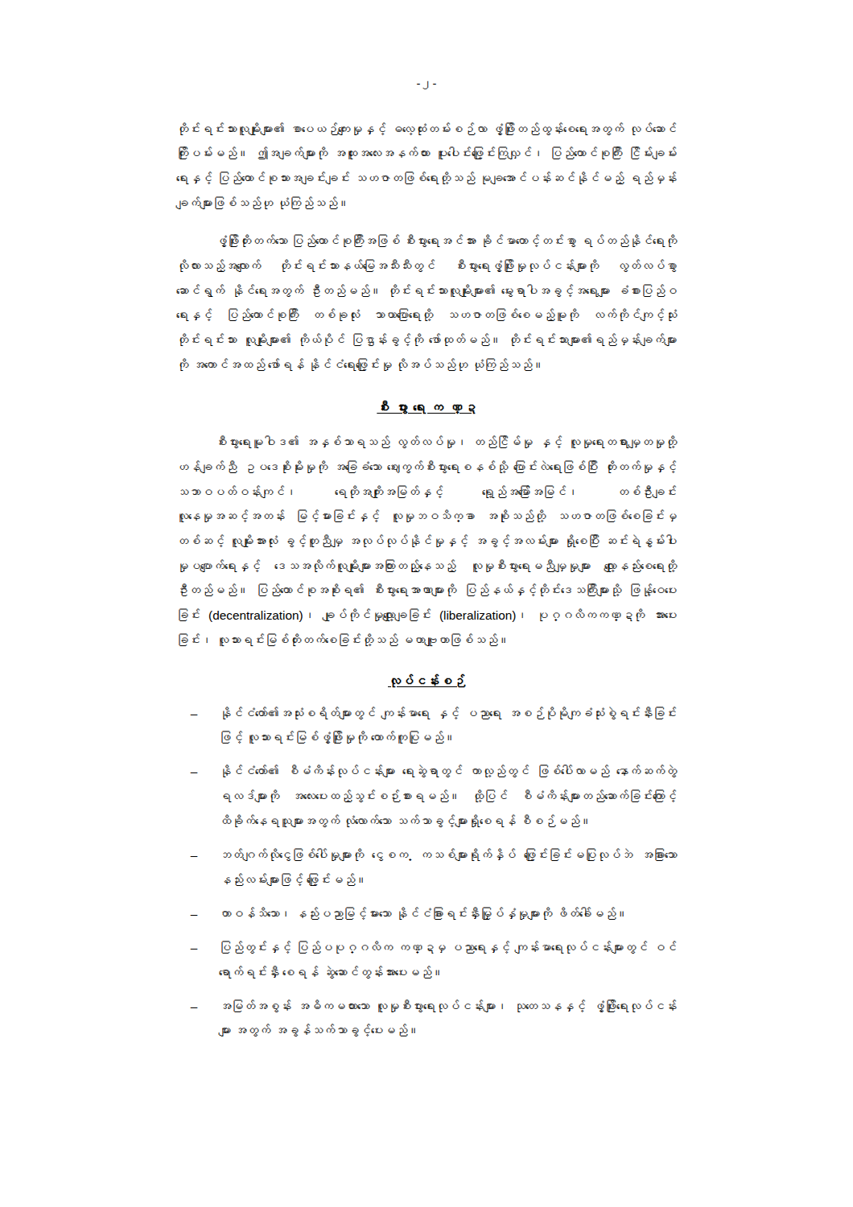-၂-
တိုင်းရင်းသားလူမျိုးများ၏ စာပေယဉ်ကျေးမှုနှင့် ဓလေ့ထုံးတမ်းစဉ်လာ ဖွံ့ဖြိုးတည်ထွန်းစေရေးအတွက် လုပ်ဆောင် ကြိုးပမ်းမည်။ ဤအချက်များကို အထူးအလေးအနက်ထား ပူးပေါင်းဖြေ့ုင်းကြလျှင်၊ ပြည်ထောင်စုကြီး ငြိမ်းချမ်း ရေးနှင့် ပြည်ထောင်စုသားအချင်းချင်း သဟဇာတဖြစ်ရေးတို့သည် မုချအောင်ပန်းဆင်နိုင်မည့် ရည်မှန်း ချက်များဖြစ်သည်ဟု ယုံကြည်သည်။
ဖွံ့ဖြိုးတိုးတက်သော ပြည်ထောင်စုကြီးအဖြစ် စီးပွားရေးအင်အား ခိုင်မာတောင့်တင်းစွာ ရပ်တည်နိုင်ရေးကို လိုလားသည့်အလျောက် တိုင်းရင်းသားနယ်မြေအသီးသီးတွင် စီးပွားရေးဖွံ့ဖြိုးမှုလုပ်ငန်းများကို လွတ်လပ်စွာဆောင်ရွက် နိုင်ရေးအတွက် ဦးတည်မည်။ တိုင်းရင်းသားလူမျိုးများ၏ မွေးရာပါအခွင့်အရေးများ ခံစားပြည်ဝရေးနှင့် ပြည်ထောင်စုကြီး တစ်ခုလုံး သာယာပြောရေးတို့ သဟဇာတဖြစ်စေမည့်မူကို လက်ကိုင်ကျင့်သုံး တိုင်းရင်းသား လူမျိုးများ၏ ကိုယ်ပိုင် ပြဌာန်းခွင့်ကို ဖော်ထုတ်မည်။ တိုင်းရင်းသားများ၏ရည်မှန်းချက်များကို အကောင်အထည် ဖော်ရန် နိုင်ငံရေးဖြေ့ုင်းမှု လိုအပ်သည်ဟု ယုံကြည်သည်။
စီး ပွား ရေး က ဏ္ဍ
စီးပွားရေးမူဝါဒ၏ အနှစ်သာရသည် လွတ်လပ်မှု၊ တည်ငြိမ်မှု နှင့် လူမှုရေးတရားမျှတမှုတို့ ဟန်ချက်ညီ ဥပဒေစိုးမိုးမှုကို အခြေခံသော ဈေးကွက်စီးပွားရေးစနစ်သို့ ပြောင်းလဲရေးဖြစ်ပြီး တိုးတက်မှုနှင့် သဘာဝပတ်ဝန်းကျင်၊ ရေတိုအကျိုးအမြတ်နှင့် ရေ့ုည်အမြော်အမြင်၊ တစ်ဦးချင်းလူနေမှုအဆင့်အတန်း မြင့်မားခြင်းနှင့် လူမှုဘဝသိက္ခာ အစိုုသည်တို့ သဟဇာတဖြစ်စေခြင်းမှတစ်ဆင့် လူမျိုးအားလုံး ခွင့်တူညီမျှ အလုပ်လုပ်နိုင်မှုနှင့် အခွင့်အလမ်းများ ရှိုစေပြီး ဆင်းရဲနွမ်းပါးမှုပပျောက်ရေးနှင့် ဒေသအလိုက်လူမျိုးများအကြားတည့်ုနေသည့် လူမှုစီးပွားရေးမညီမျှမှုများ လျော့ုနည်းစေရေးတို့ ဦးတည်မည်။ ပြည်ထောင်စုအစိုးရ၏ စီးပွားရေးအာဏာများကို ပြည်နယ်နှင့်တိုင်းဒေသကြီးများသို့ ဖြန့်ုဝေပေးခြင်း (decentralization)၊ ချုပ်ကိုင်မှုလျော့ုချခြင်း (liberalization)၊ ပုဂ္ဂလိကကဏ္ဍကို အားပေးခြင်း၊ လူသားရင်းမြစ်တိုးတက်စေခြင်းတို့သည် မဟာဗျူဟာဖြစ်သည်။
လုပ်ငန်းစဉ်
နိုင်ငံတော်၏အသုံးစရိတ်များတွင် ကျန်းမာရေး နှင့် ပညာရေး အစဉ်ပိုမိုကျခံသုံးစွဲရင်းနီးခြင်းဖြင့် လူသားရင်းမြစ်ဖွံ့ဖြိုးမှုကို ထောက်ကူပြုမည်။
နိုင်ငံတော်၏ စီမံကိန်းလုပ်ငန်းများ ရေးဆွဲရာတွင် ကာလ့ုည်တွင် ဖြစ်ပေါ်လာမည် နောက်ဆက်တွဲ ရလဒ်များကို အလေးပေးထည့်သွင်းစဉ်းစားရမည်။ ထို့ပြင် စီမံကိန်းများတည်ဆောက်ခြင်းကြောင့် ထိခိုက်နေရသူများအတွက် လုံလောက်သော သက်သာခွင့်များရှိုစေရန် စီစဉ်မည်။
ဘတ်ဂျက်လိုငွေဖြစ်ပေါ်မှုများကို ငွေစက ္ကသစ်များရိုက်နှိပ် ဖြေ့ုင်းခြင်းမပြုလုပ်ဘဲ အခြားသော နည်းလမ်းများဖြင့် ဖြေ့ုင်းမည်။
တာဝန်သိသော၊ နည်းပညာမြင့်မားသော နိုင်ငံခြားရင်းနှီးမြှုပ်နှံမှုများကို ဖိတ်ခေါ်မည်။
ပြည်တွင်းနှင့် ပြည်ပပုဂ္ဂလိက ကဏ္ဍမှ ပညာရေးနှင့် ကျန်းမာရေးလုပ်ငန်းများတွင် ဝင်ရောက်ရင်းနှီး စေရန် ဆွဲဆောင်တွန်းအားပေးမည်။
အမြတ်အစွန်း အဓိကမထားသော လူမှုစီးပွားရေးလုပ်ငန်းများ၊ သုတေသနနှင့် ဖွံ့ဖြိုးရေးလုပ်ငန်းများ အတွက် အခွန်သက်သာခွင့်ပေးမည်။